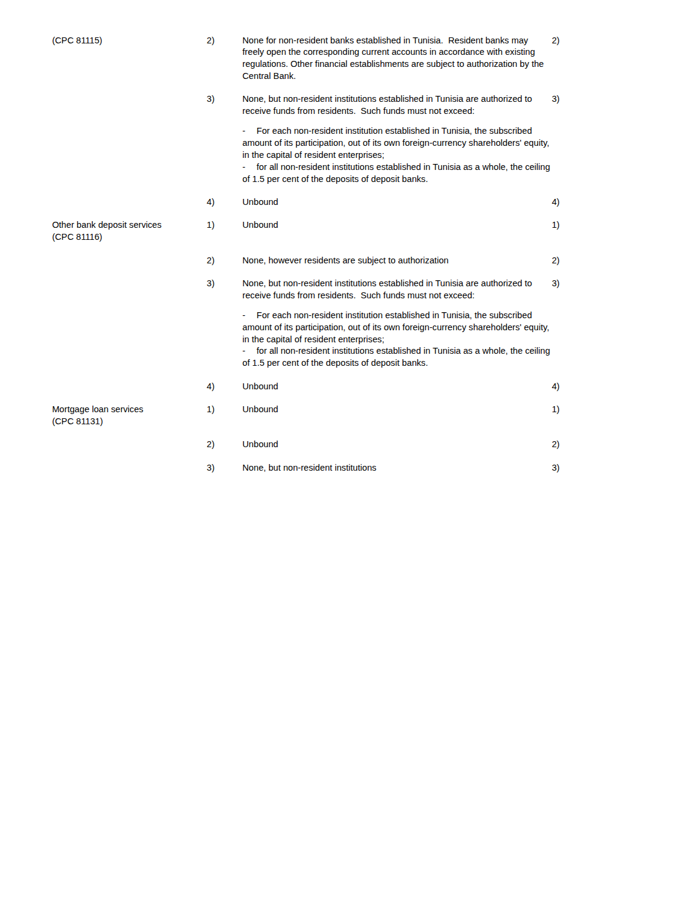| (CPC 81115) | 2) | None for non-resident banks established in Tunisia. Resident banks may freely open the corresponding current accounts in accordance with existing regulations. Other financial establishments are subject to authorization by the Central Bank. | 2) |
| | 3) | None, but non-resident institutions established in Tunisia are authorized to receive funds from residents. Such funds must not exceed: - For each non-resident institution established in Tunisia, the subscribed amount of its participation, out of its own foreign-currency shareholders' equity, in the capital of resident enterprises; - for all non-resident institutions established in Tunisia as a whole, the ceiling of 1.5 per cent of the deposits of deposit banks. | 3) |
| | 4) | Unbound | 4) |
| Other bank deposit services (CPC 81116) | 1) | Unbound | 1) |
| | 2) | None, however residents are subject to authorization | 2) |
| | 3) | None, but non-resident institutions established in Tunisia are authorized to receive funds from residents. Such funds must not exceed: - For each non-resident institution established in Tunisia, the subscribed amount of its participation, out of its own foreign-currency shareholders' equity, in the capital of resident enterprises; - for all non-resident institutions established in Tunisia as a whole, the ceiling of 1.5 per cent of the deposits of deposit banks. | 3) |
| | 4) | Unbound | 4) |
| Mortgage loan services (CPC 81131) | 1) | Unbound | 1) |
| | 2) | Unbound | 2) |
| | 3) | None, but non-resident institutions | 3) |